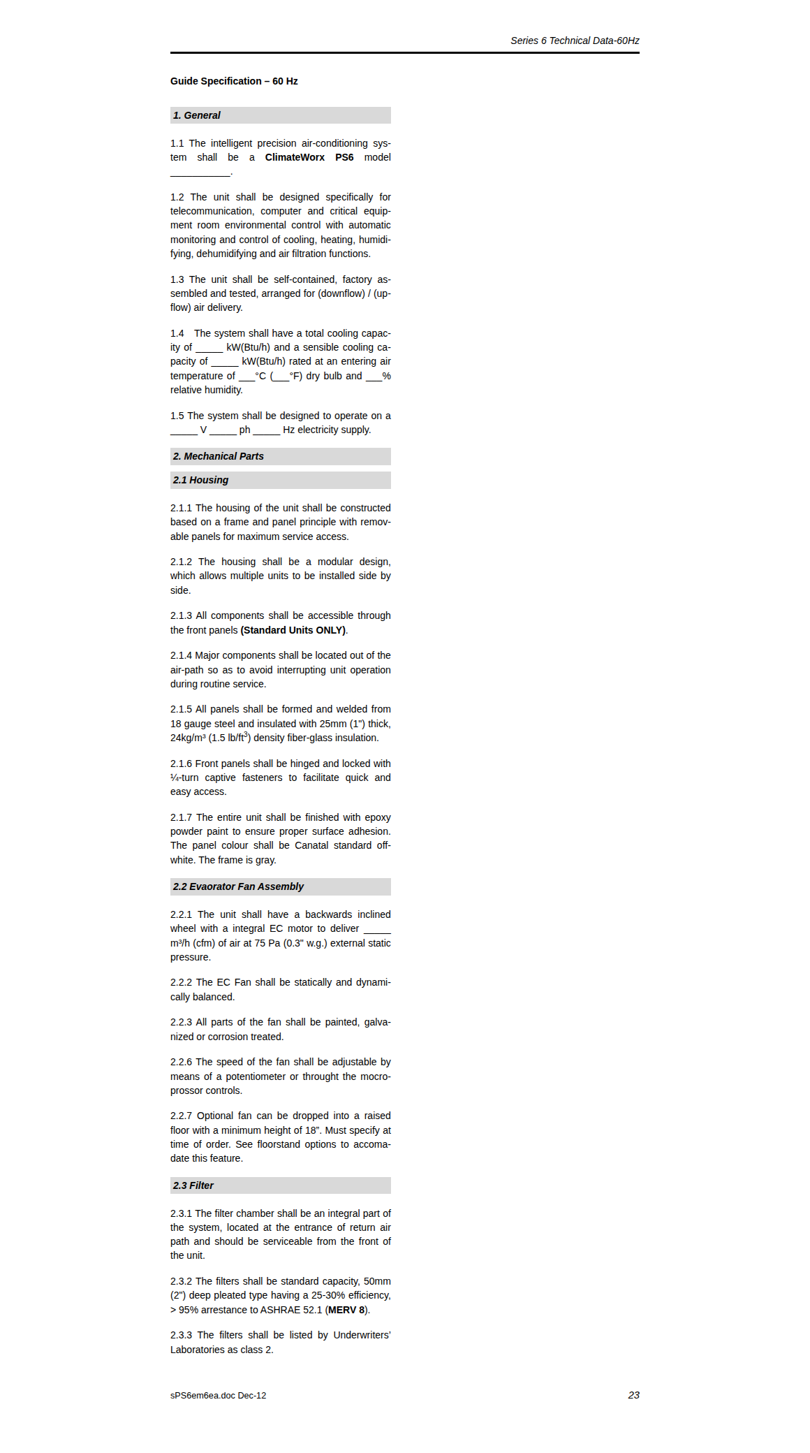Series 6 Technical Data-60Hz
Guide Specification – 60 Hz
1. General
1.1 The intelligent precision air-conditioning system shall be a ClimateWorx PS6 model ___________.
1.2 The unit shall be designed specifically for telecommunication, computer and critical equipment room environmental control with automatic monitoring and control of cooling, heating, humidifying, dehumidifying and air filtration functions.
1.3 The unit shall be self-contained, factory assembled and tested, arranged for (downflow) / (upflow) air delivery.
1.4 The system shall have a total cooling capacity of _____ kW(Btu/h) and a sensible cooling capacity of _____ kW(Btu/h) rated at an entering air temperature of ___°C (___°F) dry bulb and ___% relative humidity.
1.5 The system shall be designed to operate on a _____ V _____ ph _____ Hz electricity supply.
2. Mechanical Parts
2.1 Housing
2.1.1 The housing of the unit shall be constructed based on a frame and panel principle with removable panels for maximum service access.
2.1.2 The housing shall be a modular design, which allows multiple units to be installed side by side.
2.1.3 All components shall be accessible through the front panels (Standard Units ONLY).
2.1.4 Major components shall be located out of the air-path so as to avoid interrupting unit operation during routine service.
2.1.5 All panels shall be formed and welded from 18 gauge steel and insulated with 25mm (1") thick, 24kg/m³ (1.5 lb/ft3) density fiber-glass insulation.
2.1.6 Front panels shall be hinged and locked with ¼-turn captive fasteners to facilitate quick and easy access.
2.1.7 The entire unit shall be finished with epoxy powder paint to ensure proper surface adhesion. The panel colour shall be Canatal standard off-white. The frame is gray.
2.2 Evaorator Fan Assembly
2.2.1 The unit shall have a backwards inclined wheel with a integral EC motor to deliver _____ m³/h (cfm) of air at 75 Pa (0.3" w.g.) external static pressure.
2.2.2 The EC Fan shall be statically and dynamically balanced.
2.2.3 All parts of the fan shall be painted, galvanized or corrosion treated.
2.2.6 The speed of the fan shall be adjustable by means of a potentiometer or throught the mocroprossor controls.
2.2.7 Optional fan can be dropped into a raised floor with a minimum height of 18”. Must specify at time of order. See floorstand options to accomadate this feature.
2.3 Filter
2.3.1 The filter chamber shall be an integral part of the system, located at the entrance of return air path and should be serviceable from the front of the unit.
2.3.2 The filters shall be standard capacity, 50mm (2") deep pleated type having a 25-30% efficiency, > 95% arrestance to ASHRAE 52.1 (MERV 8).
2.3.3 The filters shall be listed by Underwriters’ Laboratories as class 2.
sPS6em6ea.doc Dec-12
23